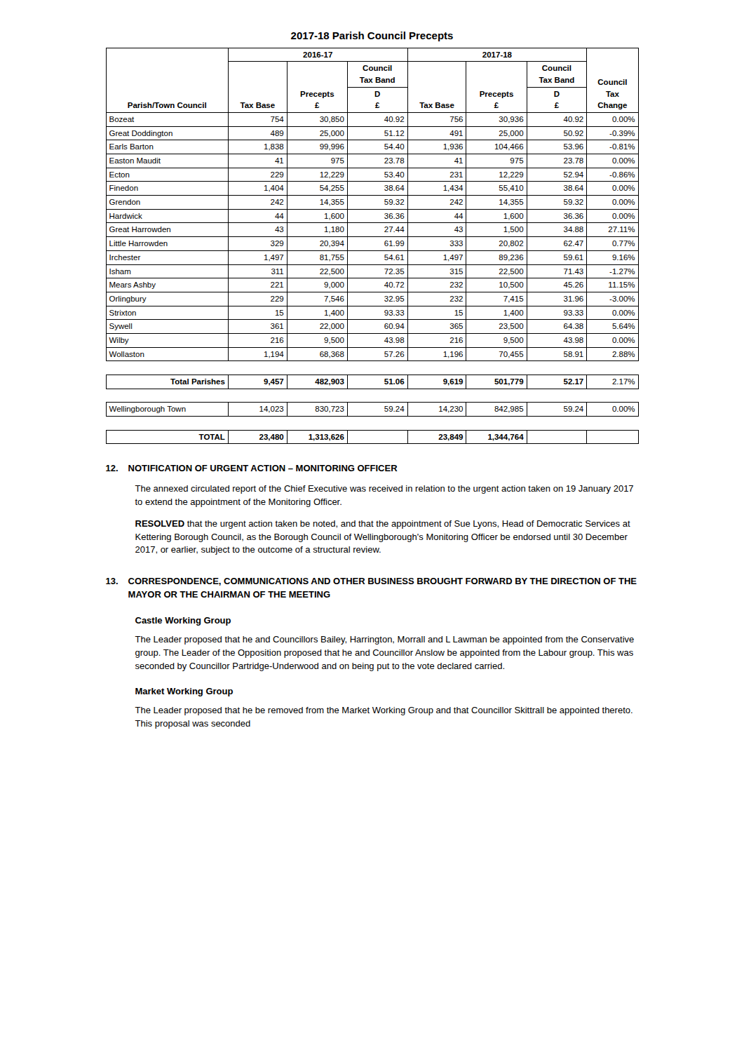2017-18 Parish Council Precepts
| Parish/Town Council | 2016-17 | 2017-18 | Council Tax Change |
| --- | --- | --- | --- |
| Tax Base | Precepts £ | Council Tax Band | Tax Base | Precepts £ | Council Tax Band |
| D £ | D £ |
| Bozeat | 754 | 30,850 | 40.92 | 756 | 30,936 | 40.92 | 0.00% |
| Great Doddington | 489 | 25,000 | 51.12 | 491 | 25,000 | 50.92 | -0.39% |
| Earls Barton | 1,838 | 99,996 | 54.40 | 1,936 | 104,466 | 53.96 | -0.81% |
| Easton Maudit | 41 | 975 | 23.78 | 41 | 975 | 23.78 | 0.00% |
| Ecton | 229 | 12,229 | 53.40 | 231 | 12,229 | 52.94 | -0.86% |
| Finedon | 1,404 | 54,255 | 38.64 | 1,434 | 55,410 | 38.64 | 0.00% |
| Grendon | 242 | 14,355 | 59.32 | 242 | 14,355 | 59.32 | 0.00% |
| Hardwick | 44 | 1,600 | 36.36 | 44 | 1,600 | 36.36 | 0.00% |
| Great Harrowden | 43 | 1,180 | 27.44 | 43 | 1,500 | 34.88 | 27.11% |
| Little Harrowden | 329 | 20,394 | 61.99 | 333 | 20,802 | 62.47 | 0.77% |
| Irchester | 1,497 | 81,755 | 54.61 | 1,497 | 89,236 | 59.61 | 9.16% |
| Isham | 311 | 22,500 | 72.35 | 315 | 22,500 | 71.43 | -1.27% |
| Mears Ashby | 221 | 9,000 | 40.72 | 232 | 10,500 | 45.26 | 11.15% |
| Orlingbury | 229 | 7,546 | 32.95 | 232 | 7,415 | 31.96 | -3.00% |
| Strixton | 15 | 1,400 | 93.33 | 15 | 1,400 | 93.33 | 0.00% |
| Sywell | 361 | 22,000 | 60.94 | 365 | 23,500 | 64.38 | 5.64% |
| Wilby | 216 | 9,500 | 43.98 | 216 | 9,500 | 43.98 | 0.00% |
| Wollaston | 1,194 | 68,368 | 57.26 | 1,196 | 70,455 | 58.91 | 2.88% |
| Total Parishes | 9,457 | 482,903 | 51.06 | 9,619 | 501,779 | 52.17 | 2.17% |
| Wellingborough Town | 14,023 | 830,723 | 59.24 | 14,230 | 842,985 | 59.24 | 0.00% |
| TOTAL | 23,480 | 1,313,626 | | 23,849 | 1,344,764 | | |
12. NOTIFICATION OF URGENT ACTION – MONITORING OFFICER
The annexed circulated report of the Chief Executive was received in relation to the urgent action taken on 19 January 2017 to extend the appointment of the Monitoring Officer.
RESOLVED that the urgent action taken be noted, and that the appointment of Sue Lyons, Head of Democratic Services at Kettering Borough Council, as the Borough Council of Wellingborough's Monitoring Officer be endorsed until 30 December 2017, or earlier, subject to the outcome of a structural review.
13. CORRESPONDENCE, COMMUNICATIONS AND OTHER BUSINESS BROUGHT FORWARD BY THE DIRECTION OF THE MAYOR OR THE CHAIRMAN OF THE MEETING
Castle Working Group
The Leader proposed that he and Councillors Bailey, Harrington, Morrall and L Lawman be appointed from the Conservative group. The Leader of the Opposition proposed that he and Councillor Anslow be appointed from the Labour group. This was seconded by Councillor Partridge-Underwood and on being put to the vote declared carried.
Market Working Group
The Leader proposed that he be removed from the Market Working Group and that Councillor Skittrall be appointed thereto. This proposal was seconded